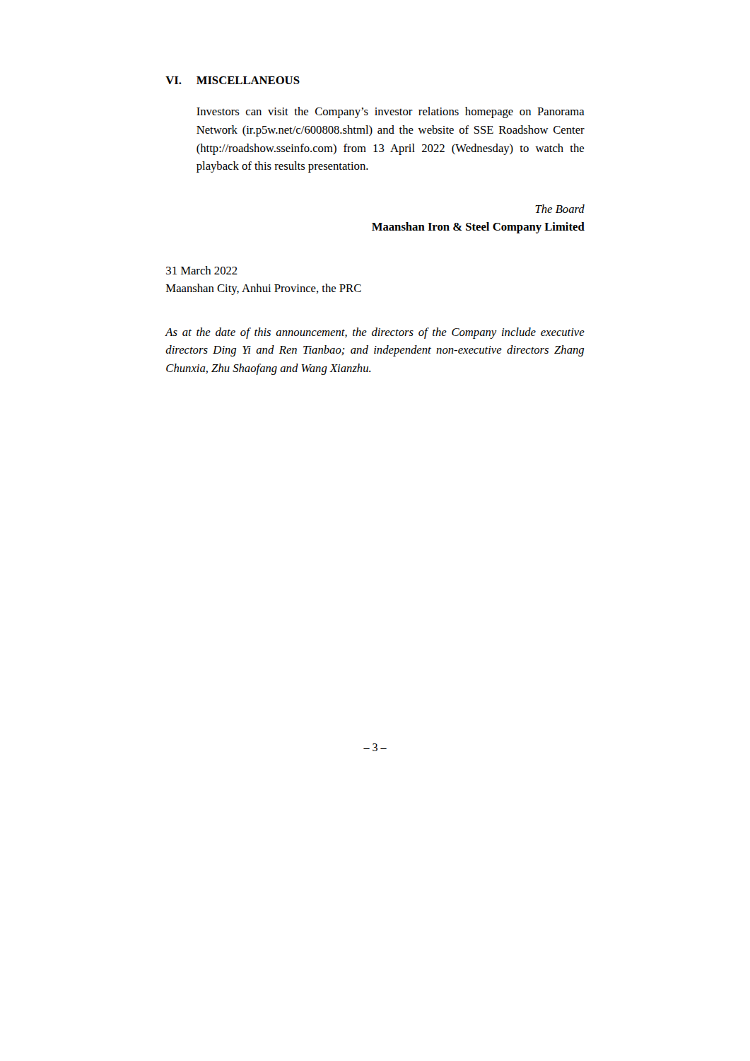VI. MISCELLANEOUS
Investors can visit the Company’s investor relations homepage on Panorama Network (ir.p5w.net/c/600808.shtml) and the website of SSE Roadshow Center (http://roadshow.sseinfo.com) from 13 April 2022 (Wednesday) to watch the playback of this results presentation.
The Board
Maanshan Iron & Steel Company Limited
31 March 2022
Maanshan City, Anhui Province, the PRC
As at the date of this announcement, the directors of the Company include executive directors Ding Yi and Ren Tianbao; and independent non-executive directors Zhang Chunxia, Zhu Shaofang and Wang Xianzhu.
– 3 –